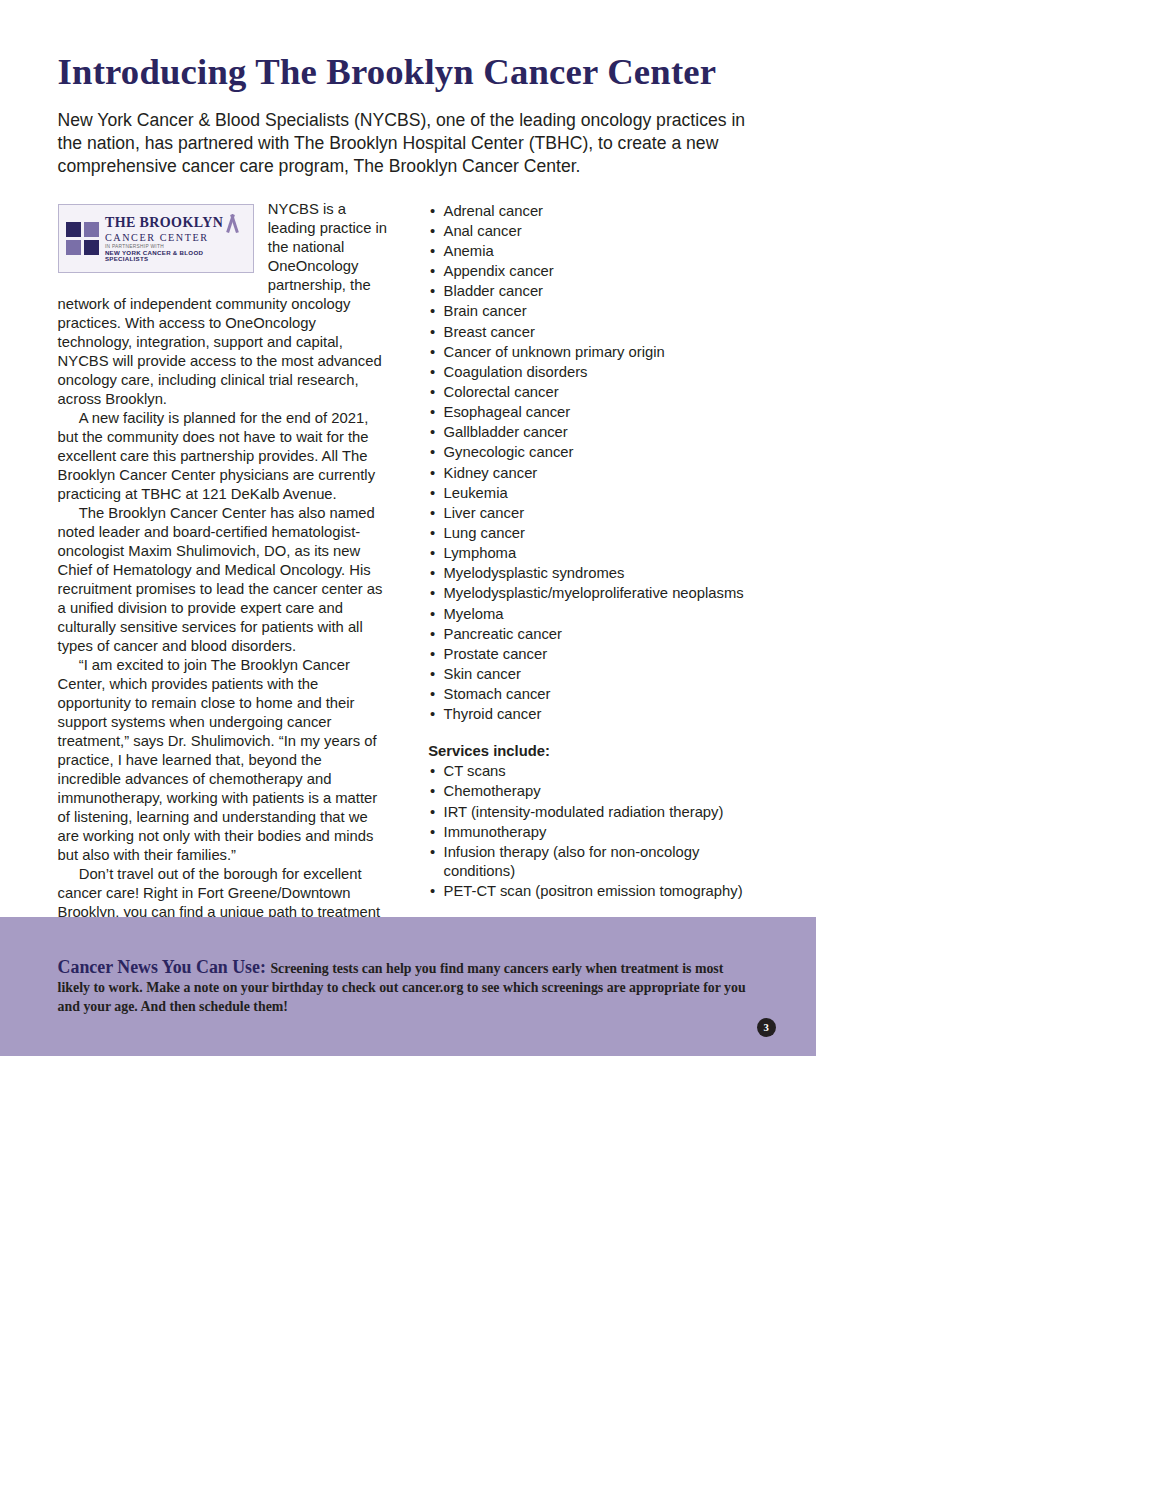Introducing The Brooklyn Cancer Center
New York Cancer & Blood Specialists (NYCBS), one of the leading oncology practices in the nation, has partnered with The Brooklyn Hospital Center (TBHC), to create a new comprehensive cancer care program, The Brooklyn Cancer Center.
THE BROOKLYN
CANCER CENTER
IN PARTNERSHIP WITH
NEW YORK CANCER & BLOOD SPECIALISTS
NYCBS is a leading practice in the national OneOncology partner­ship, the network of independent community oncology practices. With access to OneOncology technology, integration, support and capital, NYCBS will provide access to the most advanced oncology care, including clinical trial research, across Brooklyn.
A new facility is planned for the end of 2021, but the community does not have to wait for the excellent care this partnership provides. All The Brooklyn Cancer Center physicians are currently practicing at TBHC at 121 DeKalb Avenue.
The Brooklyn Cancer Center has also named noted leader and board-certified hematologist-oncologist Maxim Shulimovich, DO, as its new Chief of Hematology and Medical Oncology. His recruitment promises to lead the cancer center as a unified division to provide expert care and culturally sensitive services for patients with all types of cancer and blood disorders.
“I am excited to join The Brooklyn Cancer Center, which provides patients with the opportunity to remain close to home and their support systems when undergoing cancer treatment,” says Dr. Shulimovich. “In my years of practice, I have learned that, beyond the incredible advances of chemotherapy and immuno­therapy, working with patients is a matter of listening, learning and understanding that we are working not only with their bodies and minds but also with their families.”
Don’t travel out of the borough for excellent cancer care! Right in Fort Greene/Downtown Brooklyn, you can find a unique path to treatment with comprehensive support. The Brooklyn Cancer Center provides cutting-edge care and culturally sensitive services for all types of cancer and blood disorders, including:
Adrenal cancer
Anal cancer
Anemia
Appendix cancer
Bladder cancer
Brain cancer
Breast cancer
Cancer of unknown primary origin
Coagulation disorders
Colorectal cancer
Esophageal cancer
Gallbladder cancer
Gynecologic cancer
Kidney cancer
Leukemia
Liver cancer
Lung cancer
Lymphoma
Myelodysplastic syndromes
Myelodysplastic/myeloproliferative neoplasms
Myeloma
Pancreatic cancer
Prostate cancer
Skin cancer
Stomach cancer
Thyroid cancer
Services include:
CT scans
Chemotherapy
IRT (intensity-modulated radiation therapy)
Immunotherapy
Infusion therapy (also for non-oncology conditions)
PET-CT scan (positron emission tomography)
For more info, please call 718.732.4080 or visit BrooklynCancer.com.
Cancer News You Can Use: Screening tests can help you find many cancers early when treatment is most likely to work. Make a note on your birthday to check out cancer.org to see which screenings are appro­priate for you and your age. And then schedule them!
3